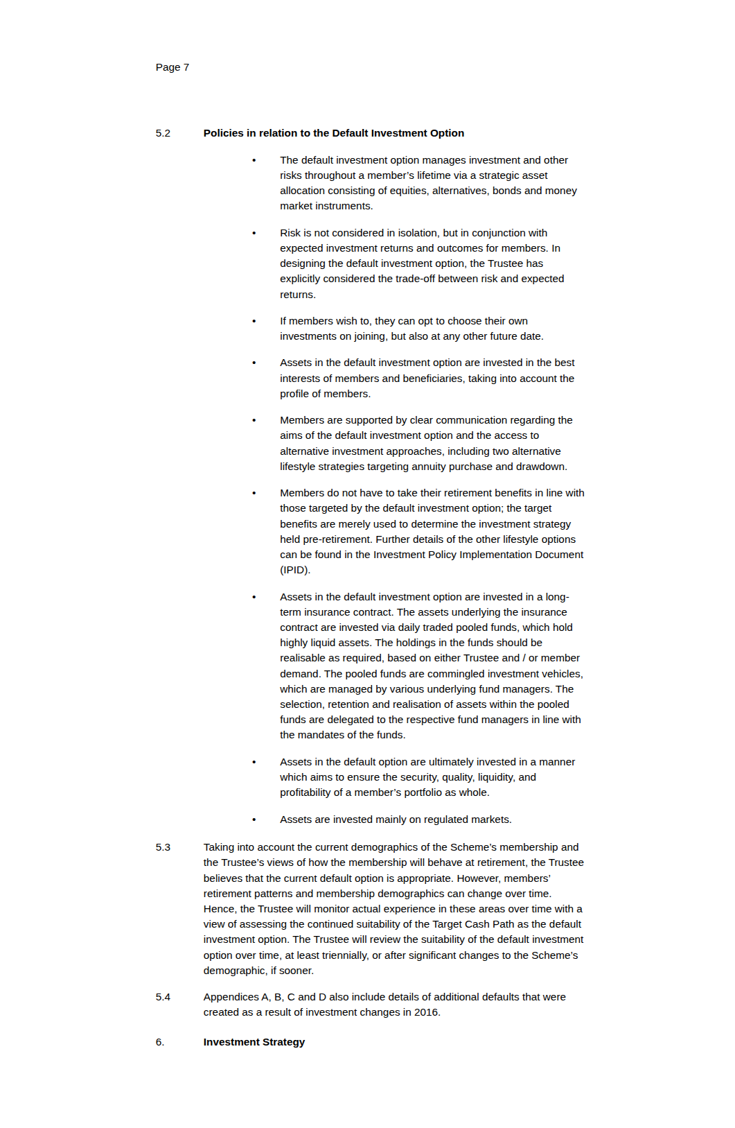Page 7
5.2
Policies in relation to the Default Investment Option
The default investment option manages investment and other risks throughout a member’s lifetime via a strategic asset allocation consisting of equities, alternatives, bonds and money market instruments.
Risk is not considered in isolation, but in conjunction with expected investment returns and outcomes for members. In designing the default investment option, the Trustee has explicitly considered the trade-off between risk and expected returns.
If members wish to, they can opt to choose their own investments on joining, but also at any other future date.
Assets in the default investment option are invested in the best interests of members and beneficiaries, taking into account the profile of members.
Members are supported by clear communication regarding the aims of the default investment option and the access to alternative investment approaches, including two alternative lifestyle strategies targeting annuity purchase and drawdown.
Members do not have to take their retirement benefits in line with those targeted by the default investment option; the target benefits are merely used to determine the investment strategy held pre-retirement. Further details of the other lifestyle options can be found in the Investment Policy Implementation Document (IPID).
Assets in the default investment option are invested in a long-term insurance contract. The assets underlying the insurance contract are invested via daily traded pooled funds, which hold highly liquid assets. The holdings in the funds should be realisable as required, based on either Trustee and / or member demand. The pooled funds are commingled investment vehicles, which are managed by various underlying fund managers. The selection, retention and realisation of assets within the pooled funds are delegated to the respective fund managers in line with the mandates of the funds.
Assets in the default option are ultimately invested in a manner which aims to ensure the security, quality, liquidity, and profitability of a member’s portfolio as whole.
Assets are invested mainly on regulated markets.
5.3
Taking into account the current demographics of the Scheme’s membership and the Trustee’s views of how the membership will behave at retirement, the Trustee believes that the current default option is appropriate. However, members’ retirement patterns and membership demographics can change over time. Hence, the Trustee will monitor actual experience in these areas over time with a view of assessing the continued suitability of the Target Cash Path as the default investment option. The Trustee will review the suitability of the default investment option over time, at least triennially, or after significant changes to the Scheme’s demographic, if sooner.
5.4
Appendices A, B, C and D also include details of additional defaults that were created as a result of investment changes in 2016.
6.
Investment Strategy